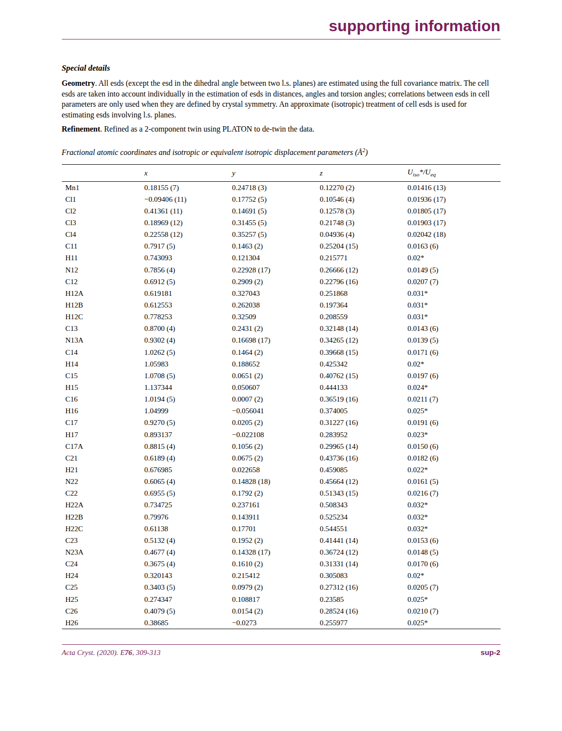supporting information
Special details
Geometry. All esds (except the esd in the dihedral angle between two l.s. planes) are estimated using the full covariance matrix. The cell esds are taken into account individually in the estimation of esds in distances, angles and torsion angles; correlations between esds in cell parameters are only used when they are defined by crystal symmetry. An approximate (isotropic) treatment of cell esds is used for estimating esds involving l.s. planes.
Refinement. Refined as a 2-component twin using PLATON to de-twin the data.
Fractional atomic coordinates and isotropic or equivalent isotropic displacement parameters (Å2)
| | x | y | z | U iso */U eq |
| --- | --- | --- | --- | --- |
| Mn1 | 0.18155 (7) | 0.24718 (3) | 0.12270 (2) | 0.01416 (13) |
| Cl1 | −0.09406 (11) | 0.17752 (5) | 0.10546 (4) | 0.01936 (17) |
| Cl2 | 0.41361 (11) | 0.14691 (5) | 0.12578 (3) | 0.01805 (17) |
| Cl3 | 0.18969 (12) | 0.31455 (5) | 0.21748 (3) | 0.01903 (17) |
| Cl4 | 0.22558 (12) | 0.35257 (5) | 0.04936 (4) | 0.02042 (18) |
| C11 | 0.7917 (5) | 0.1463 (2) | 0.25204 (15) | 0.0163 (6) |
| H11 | 0.743093 | 0.121304 | 0.215771 | 0.02* |
| N12 | 0.7856 (4) | 0.22928 (17) | 0.26666 (12) | 0.0149 (5) |
| C12 | 0.6912 (5) | 0.2909 (2) | 0.22796 (16) | 0.0207 (7) |
| H12A | 0.619181 | 0.327043 | 0.251868 | 0.031* |
| H12B | 0.612553 | 0.262038 | 0.197364 | 0.031* |
| H12C | 0.778253 | 0.32509 | 0.208559 | 0.031* |
| C13 | 0.8700 (4) | 0.2431 (2) | 0.32148 (14) | 0.0143 (6) |
| N13A | 0.9302 (4) | 0.16698 (17) | 0.34265 (12) | 0.0139 (5) |
| C14 | 1.0262 (5) | 0.1464 (2) | 0.39668 (15) | 0.0171 (6) |
| H14 | 1.05983 | 0.188652 | 0.425342 | 0.02* |
| C15 | 1.0708 (5) | 0.0651 (2) | 0.40762 (15) | 0.0197 (6) |
| H15 | 1.137344 | 0.050607 | 0.444133 | 0.024* |
| C16 | 1.0194 (5) | 0.0007 (2) | 0.36519 (16) | 0.0211 (7) |
| H16 | 1.04999 | −0.056041 | 0.374005 | 0.025* |
| C17 | 0.9270 (5) | 0.0205 (2) | 0.31227 (16) | 0.0191 (6) |
| H17 | 0.893137 | −0.022108 | 0.283952 | 0.023* |
| C17A | 0.8815 (4) | 0.1056 (2) | 0.29965 (14) | 0.0150 (6) |
| C21 | 0.6189 (4) | 0.0675 (2) | 0.43736 (16) | 0.0182 (6) |
| H21 | 0.676985 | 0.022658 | 0.459085 | 0.022* |
| N22 | 0.6065 (4) | 0.14828 (18) | 0.45664 (12) | 0.0161 (5) |
| C22 | 0.6955 (5) | 0.1792 (2) | 0.51343 (15) | 0.0216 (7) |
| H22A | 0.734725 | 0.237161 | 0.508343 | 0.032* |
| H22B | 0.79976 | 0.143911 | 0.525234 | 0.032* |
| H22C | 0.61138 | 0.17701 | 0.544551 | 0.032* |
| C23 | 0.5132 (4) | 0.1952 (2) | 0.41441 (14) | 0.0153 (6) |
| N23A | 0.4677 (4) | 0.14328 (17) | 0.36724 (12) | 0.0148 (5) |
| C24 | 0.3675 (4) | 0.1610 (2) | 0.31331 (14) | 0.0170 (6) |
| H24 | 0.320143 | 0.215412 | 0.305083 | 0.02* |
| C25 | 0.3403 (5) | 0.0979 (2) | 0.27312 (16) | 0.0205 (7) |
| H25 | 0.274347 | 0.108817 | 0.23585 | 0.025* |
| C26 | 0.4079 (5) | 0.0154 (2) | 0.28524 (16) | 0.0210 (7) |
| H26 | 0.38685 | −0.0273 | 0.255977 | 0.025* |
Acta Cryst. (2020). E76, 309-313 sup-2